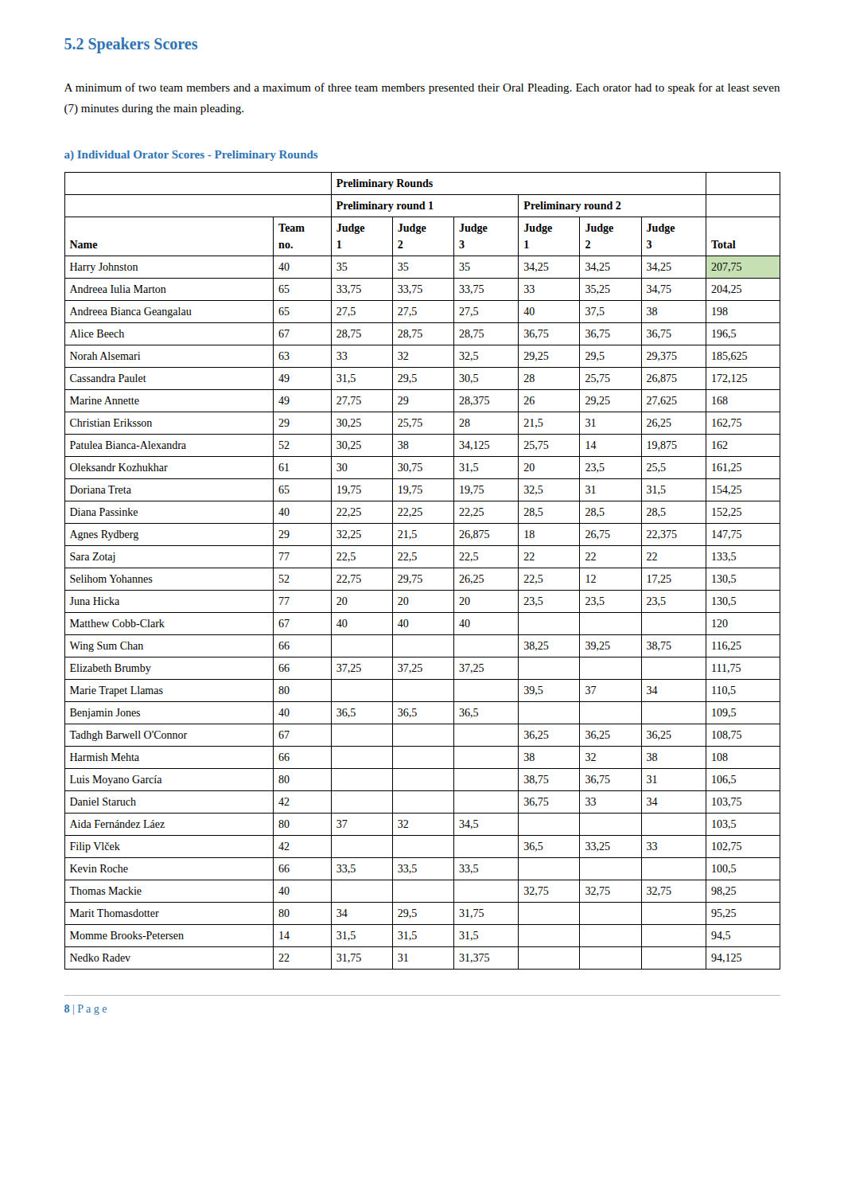5.2 Speakers Scores
A minimum of two team members and a maximum of three team members presented their Oral Pleading. Each orator had to speak for at least seven (7) minutes during the main pleading.
a) Individual Orator Scores - Preliminary Rounds
| | Preliminary Rounds | |
| | Preliminary round 1 | Preliminary round 2 | |
| Name | Team no. | Judge 1 | Judge 2 | Judge 3 | Judge 1 | Judge 2 | Judge 3 | Total |
| Harry Johnston | 40 | 35 | 35 | 35 | 34,25 | 34,25 | 34,25 | 207,75 |
| Andreea Iulia Marton | 65 | 33,75 | 33,75 | 33,75 | 33 | 35,25 | 34,75 | 204,25 |
| Andreea Bianca Geangalau | 65 | 27,5 | 27,5 | 27,5 | 40 | 37,5 | 38 | 198 |
| Alice Beech | 67 | 28,75 | 28,75 | 28,75 | 36,75 | 36,75 | 36,75 | 196,5 |
| Norah Alsemari | 63 | 33 | 32 | 32,5 | 29,25 | 29,5 | 29,375 | 185,625 |
| Cassandra Paulet | 49 | 31,5 | 29,5 | 30,5 | 28 | 25,75 | 26,875 | 172,125 |
| Marine Annette | 49 | 27,75 | 29 | 28,375 | 26 | 29,25 | 27,625 | 168 |
| Christian Eriksson | 29 | 30,25 | 25,75 | 28 | 21,5 | 31 | 26,25 | 162,75 |
| Patulea Bianca-Alexandra | 52 | 30,25 | 38 | 34,125 | 25,75 | 14 | 19,875 | 162 |
| Oleksandr Kozhukhar | 61 | 30 | 30,75 | 31,5 | 20 | 23,5 | 25,5 | 161,25 |
| Doriana Treta | 65 | 19,75 | 19,75 | 19,75 | 32,5 | 31 | 31,5 | 154,25 |
| Diana Passinke | 40 | 22,25 | 22,25 | 22,25 | 28,5 | 28,5 | 28,5 | 152,25 |
| Agnes Rydberg | 29 | 32,25 | 21,5 | 26,875 | 18 | 26,75 | 22,375 | 147,75 |
| Sara Zotaj | 77 | 22,5 | 22,5 | 22,5 | 22 | 22 | 22 | 133,5 |
| Selihom Yohannes | 52 | 22,75 | 29,75 | 26,25 | 22,5 | 12 | 17,25 | 130,5 |
| Juna Hicka | 77 | 20 | 20 | 20 | 23,5 | 23,5 | 23,5 | 130,5 |
| Matthew Cobb-Clark | 67 | 40 | 40 | 40 | | | | 120 |
| Wing Sum Chan | 66 | | | | 38,25 | 39,25 | 38,75 | 116,25 |
| Elizabeth Brumby | 66 | 37,25 | 37,25 | 37,25 | | | | 111,75 |
| Marie Trapet Llamas | 80 | | | | 39,5 | 37 | 34 | 110,5 |
| Benjamin Jones | 40 | 36,5 | 36,5 | 36,5 | | | | 109,5 |
| Tadhgh Barwell O'Connor | 67 | | | | 36,25 | 36,25 | 36,25 | 108,75 |
| Harmish Mehta | 66 | | | | 38 | 32 | 38 | 108 |
| Luis Moyano García | 80 | | | | 38,75 | 36,75 | 31 | 106,5 |
| Daniel Staruch | 42 | | | | 36,75 | 33 | 34 | 103,75 |
| Aida Fernández Láez | 80 | 37 | 32 | 34,5 | | | | 103,5 |
| Filip Vlček | 42 | | | | 36,5 | 33,25 | 33 | 102,75 |
| Kevin Roche | 66 | 33,5 | 33,5 | 33,5 | | | | 100,5 |
| Thomas Mackie | 40 | | | | 32,75 | 32,75 | 32,75 | 98,25 |
| Marit Thomasdotter | 80 | 34 | 29,5 | 31,75 | | | | 95,25 |
| Momme Brooks-Petersen | 14 | 31,5 | 31,5 | 31,5 | | | | 94,5 |
| Nedko Radev | 22 | 31,75 | 31 | 31,375 | | | | 94,125 |
8 | P a g e